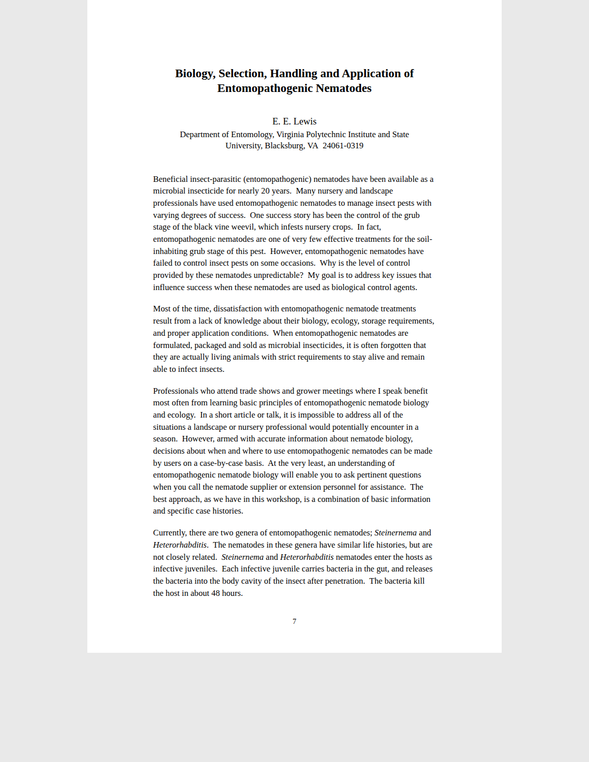Biology, Selection, Handling and Application of
Entomopathogenic Nematodes
E. E. Lewis
Department of Entomology, Virginia Polytechnic Institute and State
University, Blacksburg, VA 24061-0319
Beneficial insect-parasitic (entomopathogenic) nematodes have been available as a microbial insecticide for nearly 20 years. Many nursery and landscape professionals have used entomopathogenic nematodes to manage insect pests with varying degrees of success. One success story has been the control of the grub stage of the black vine weevil, which infests nursery crops. In fact, entomopathogenic nematodes are one of very few effective treatments for the soil-inhabiting grub stage of this pest. However, entomopathogenic nematodes have failed to control insect pests on some occasions. Why is the level of control provided by these nematodes unpredictable? My goal is to address key issues that influence success when these nematodes are used as biological control agents.
Most of the time, dissatisfaction with entomopathogenic nematode treatments result from a lack of knowledge about their biology, ecology, storage requirements, and proper application conditions. When entomopathogenic nematodes are formulated, packaged and sold as microbial insecticides, it is often forgotten that they are actually living animals with strict requirements to stay alive and remain able to infect insects.
Professionals who attend trade shows and grower meetings where I speak benefit most often from learning basic principles of entomopathogenic nematode biology and ecology. In a short article or talk, it is impossible to address all of the situations a landscape or nursery professional would potentially encounter in a season. However, armed with accurate information about nematode biology, decisions about when and where to use entomopathogenic nematodes can be made by users on a case-by-case basis. At the very least, an understanding of entomopathogenic nematode biology will enable you to ask pertinent questions when you call the nematode supplier or extension personnel for assistance. The best approach, as we have in this workshop, is a combination of basic information and specific case histories.
Currently, there are two genera of entomopathogenic nematodes; Steinernema and Heterorhabditis. The nematodes in these genera have similar life histories, but are not closely related. Steinernema and Heterorhabditis nematodes enter the hosts as infective juveniles. Each infective juvenile carries bacteria in the gut, and releases the bacteria into the body cavity of the insect after penetration. The bacteria kill the host in about 48 hours.
7